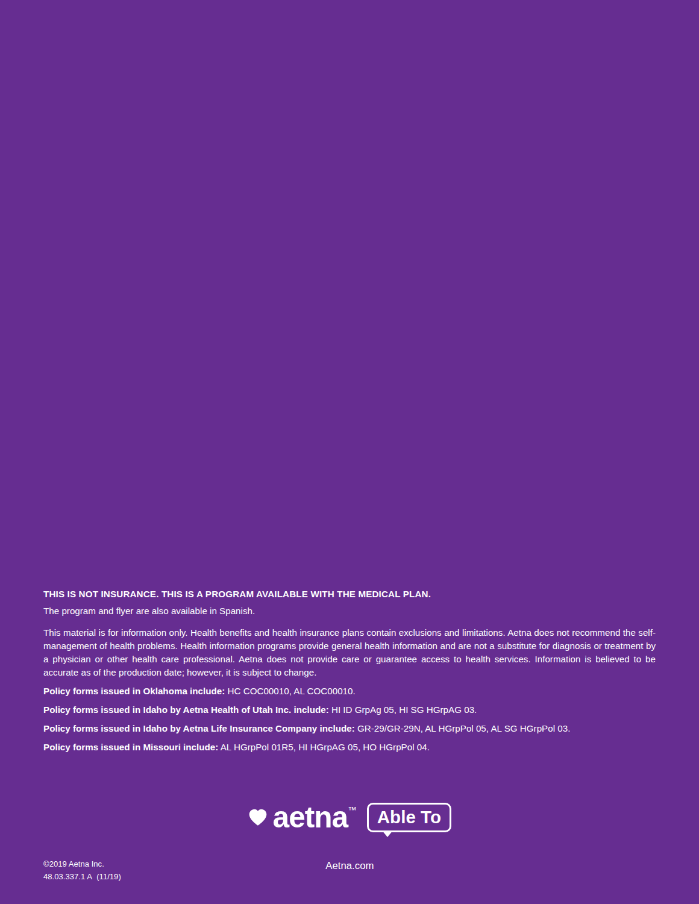THIS IS NOT INSURANCE. THIS IS A PROGRAM AVAILABLE WITH THE MEDICAL PLAN.
The program and flyer are also available in Spanish.
This material is for information only. Health benefits and health insurance plans contain exclusions and limitations. Aetna does not recommend the self-management of health problems. Health information programs provide general health information and are not a substitute for diagnosis or treatment by a physician or other health care professional. Aetna does not provide care or guarantee access to health services. Information is believed to be accurate as of the production date; however, it is subject to change.
Policy forms issued in Oklahoma include: HC COC00010, AL COC00010.
Policy forms issued in Idaho by Aetna Health of Utah Inc. include: HI ID GrpAg 05, HI SG HGrpAG 03.
Policy forms issued in Idaho by Aetna Life Insurance Company include: GR-29/GR-29N, AL HGrpPol 05, AL SG HGrpPol 03.
Policy forms issued in Missouri include: AL HGrpPol 01R5, HI HGrpAG 05, HO HGrpPol 04.
aetna™
Able To
©2019 Aetna Inc.
48.03.337.1 A (11/19)
Aetna.com